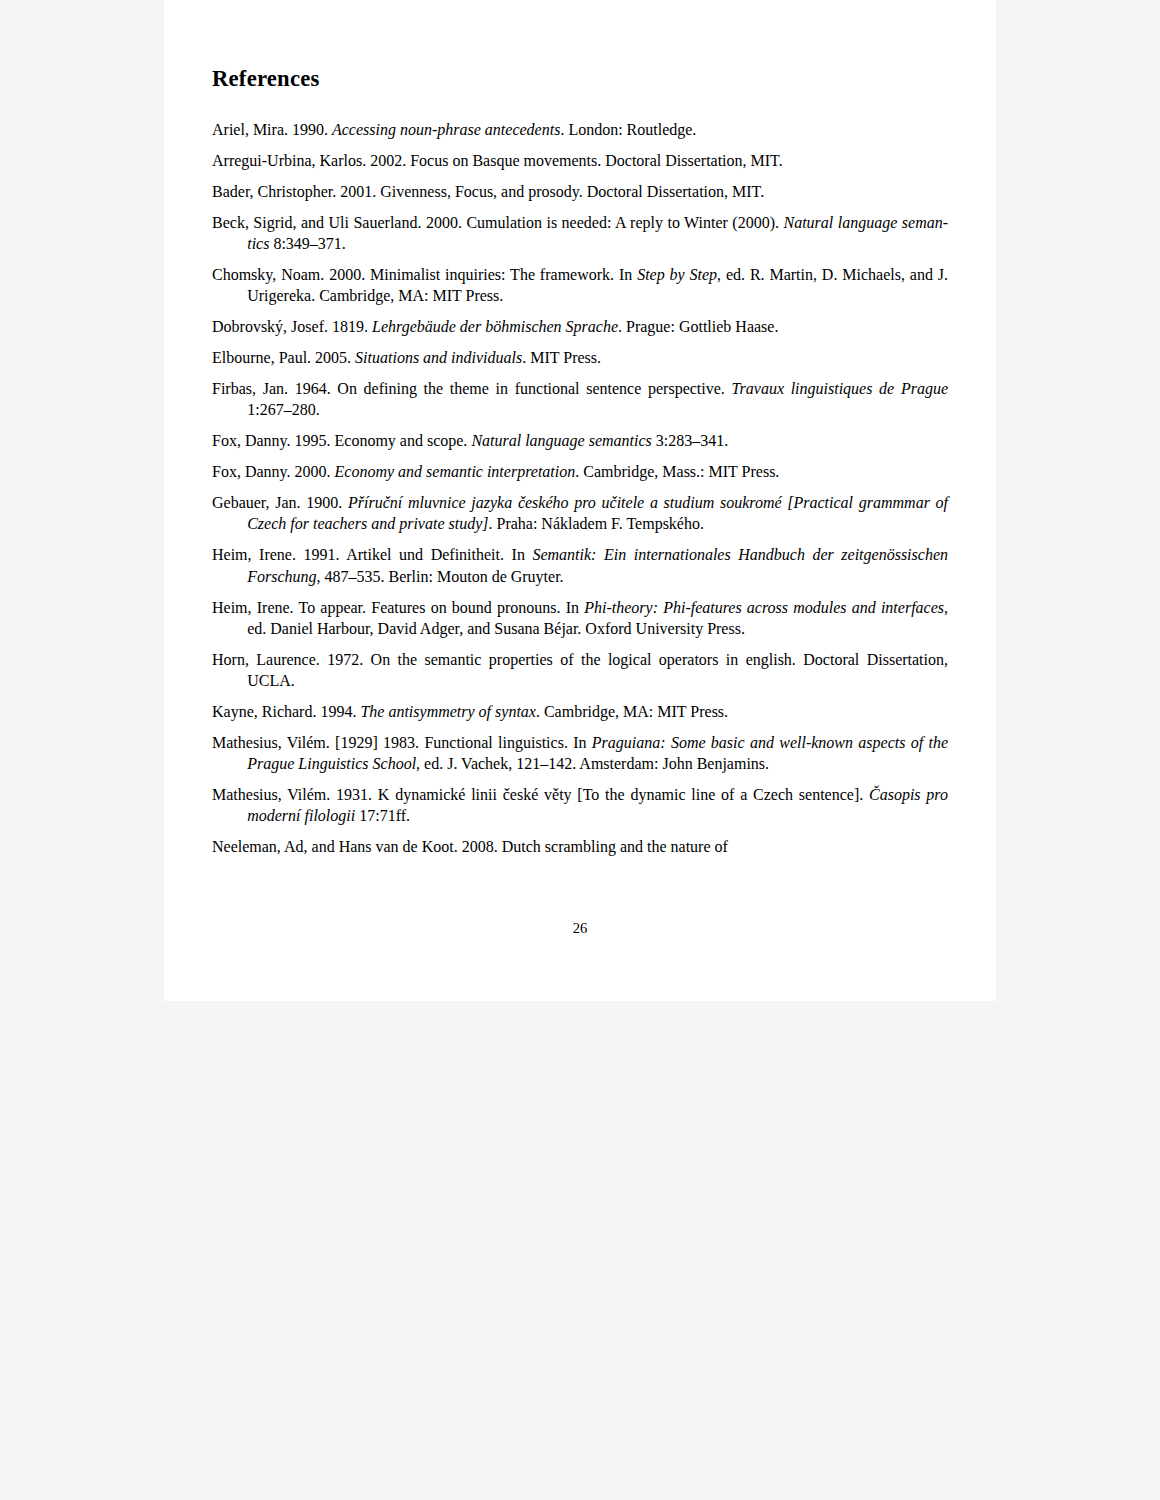References
Ariel, Mira. 1990. Accessing noun-phrase antecedents. London: Routledge.
Arregui-Urbina, Karlos. 2002. Focus on Basque movements. Doctoral Dissertation, MIT.
Bader, Christopher. 2001. Givenness, Focus, and prosody. Doctoral Dissertation, MIT.
Beck, Sigrid, and Uli Sauerland. 2000. Cumulation is needed: A reply to Winter (2000). Natural language semantics 8:349–371.
Chomsky, Noam. 2000. Minimalist inquiries: The framework. In Step by Step, ed. R. Martin, D. Michaels, and J. Urigereka. Cambridge, MA: MIT Press.
Dobrovský, Josef. 1819. Lehrgebäude der böhmischen Sprache. Prague: Gottlieb Haase.
Elbourne, Paul. 2005. Situations and individuals. MIT Press.
Firbas, Jan. 1964. On defining the theme in functional sentence perspective. Travaux linguistiques de Prague 1:267–280.
Fox, Danny. 1995. Economy and scope. Natural language semantics 3:283–341.
Fox, Danny. 2000. Economy and semantic interpretation. Cambridge, Mass.: MIT Press.
Gebauer, Jan. 1900. Příruční mluvnice jazyka českého pro učitele a studium soukromé [Practical grammmar of Czech for teachers and private study]. Praha: Nákladem F. Tempského.
Heim, Irene. 1991. Artikel und Definitheit. In Semantik: Ein internationales Handbuch der zeitgenössischen Forschung, 487–535. Berlin: Mouton de Gruyter.
Heim, Irene. To appear. Features on bound pronouns. In Phi-theory: Phi-features across modules and interfaces, ed. Daniel Harbour, David Adger, and Susana Béjar. Oxford University Press.
Horn, Laurence. 1972. On the semantic properties of the logical operators in english. Doctoral Dissertation, UCLA.
Kayne, Richard. 1994. The antisymmetry of syntax. Cambridge, MA: MIT Press.
Mathesius, Vilém. [1929] 1983. Functional linguistics. In Praguiana: Some basic and well-known aspects of the Prague Linguistics School, ed. J. Vachek, 121–142. Amsterdam: John Benjamins.
Mathesius, Vilém. 1931. K dynamické linii české věty [To the dynamic line of a Czech sentence]. Časopis pro moderní filologii 17:71ff.
Neeleman, Ad, and Hans van de Koot. 2008. Dutch scrambling and the nature of
26